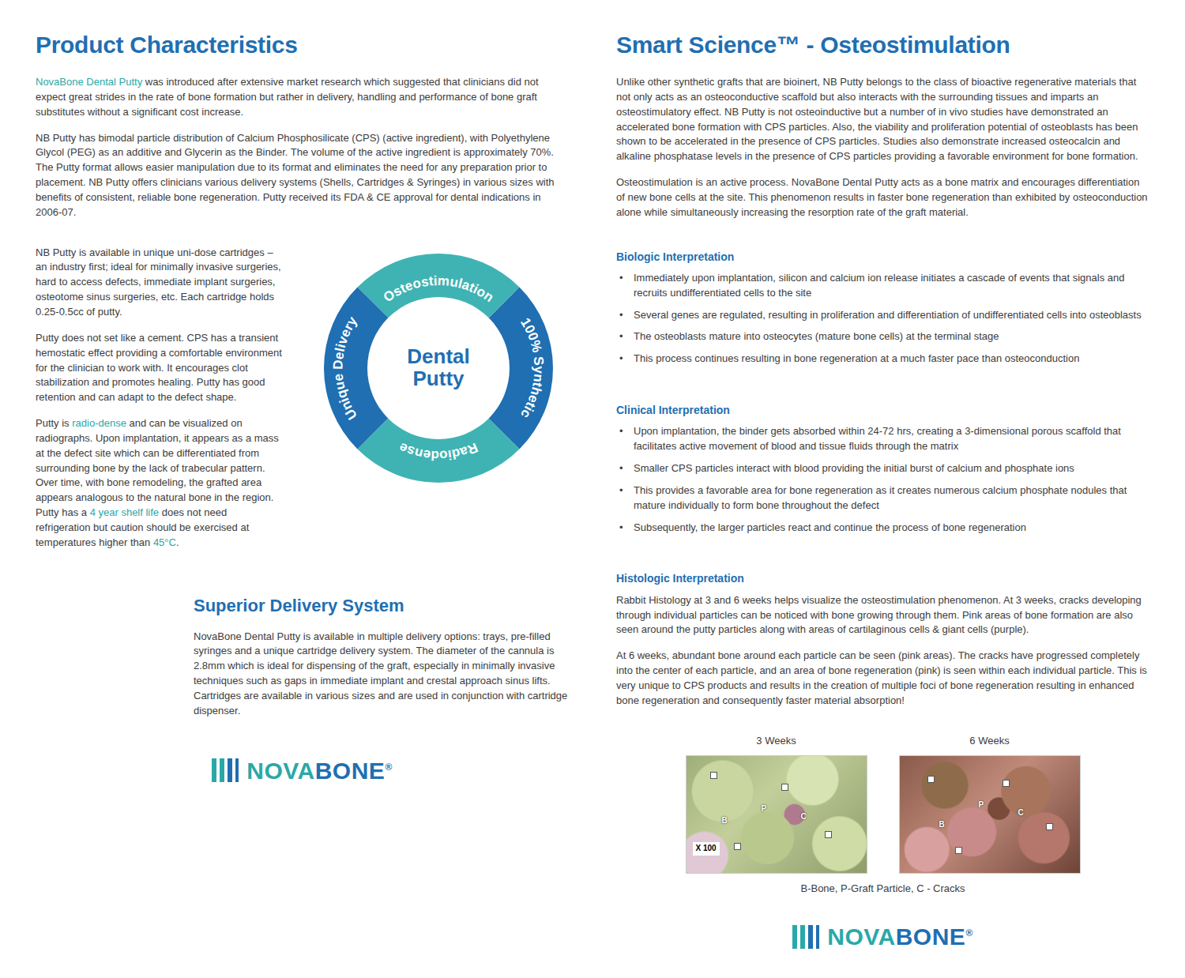Product Characteristics
NovaBone Dental Putty was introduced after extensive market research which suggested that clinicians did not expect great strides in the rate of bone formation but rather in delivery, handling and performance of bone graft substitutes without a significant cost increase.
NB Putty has bimodal particle distribution of Calcium Phosphosilicate (CPS) (active ingredient), with Polyethylene Glycol (PEG) as an additive and Glycerin as the Binder. The volume of the active ingredient is approximately 70%. The Putty format allows easier manipulation due to its format and eliminates the need for any preparation prior to placement. NB Putty offers clinicians various delivery systems (Shells, Cartridges & Syringes) in various sizes with benefits of consistent, reliable bone regeneration. Putty received its FDA & CE approval for dental indications in 2006-07.
NB Putty is available in unique uni-dose cartridges – an industry first; ideal for minimally invasive surgeries, hard to access defects, immediate implant surgeries, osteotome sinus surgeries, etc. Each cartridge holds 0.25-0.5cc of putty.
Putty does not set like a cement. CPS has a transient hemostatic effect providing a comfortable environment for the clinician to work with. It encourages clot stabilization and promotes healing. Putty has good retention and can adapt to the defect shape.
Putty is radio-dense and can be visualized on radiographs. Upon implantation, it appears as a mass at the defect site which can be differentiated from surrounding bone by the lack of trabecular pattern. Over time, with bone remodeling, the grafted area appears analogous to the natural bone in the region. Putty has a 4 year shelf life does not need refrigeration but caution should be exercised at temperatures higher than 45°C.
Osteostimulation 100% Synthetic Radiodense Unique Delivery
Dental
Putty
Superior Delivery System
NovaBone Dental Putty is available in multiple delivery options: trays, pre-filled syringes and a unique cartridge delivery system. The diameter of the cannula is 2.8mm which is ideal for dispensing of the graft, especially in minimally invasive techniques such as gaps in immediate implant and crestal approach sinus lifts. Cartridges are available in various sizes and are used in conjunction with cartridge dispenser.
NOVA BONE®
Smart Science™ - Osteostimulation
Unlike other synthetic grafts that are bioinert, NB Putty belongs to the class of bioactive regenerative materials that not only acts as an osteoconductive scaffold but also interacts with the surrounding tissues and imparts an osteostimulatory effect. NB Putty is not osteoinductive but a number of in vivo studies have demonstrated an accelerated bone formation with CPS particles. Also, the viability and proliferation potential of osteoblasts has been shown to be accelerated in the presence of CPS particles. Studies also demonstrate increased osteocalcin and alkaline phosphatase levels in the presence of CPS particles providing a favorable environment for bone formation.
Osteostimulation is an active process. NovaBone Dental Putty acts as a bone matrix and encourages differentiation of new bone cells at the site. This phenomenon results in faster bone regeneration than exhibited by osteoconduction alone while simultaneously increasing the resorption rate of the graft material.
Biologic Interpretation
Immediately upon implantation, silicon and calcium ion release initiates a cascade of events that signals and recruits undifferentiated cells to the site
Several genes are regulated, resulting in proliferation and differentiation of undifferentiated cells into osteoblasts
The osteoblasts mature into osteocytes (mature bone cells) at the terminal stage
This process continues resulting in bone regeneration at a much faster pace than osteoconduction
Clinical Interpretation
Upon implantation, the binder gets absorbed within 24-72 hrs, creating a 3-dimensional porous scaffold that facilitates active movement of blood and tissue fluids through the matrix
Smaller CPS particles interact with blood providing the initial burst of calcium and phosphate ions
This provides a favorable area for bone regeneration as it creates numerous calcium phosphate nodules that mature individually to form bone throughout the defect
Subsequently, the larger particles react and continue the process of bone regeneration
Histologic Interpretation
Rabbit Histology at 3 and 6 weeks helps visualize the osteostimulation phenomenon. At 3 weeks, cracks developing through individual particles can be noticed with bone growing through them. Pink areas of bone formation are also seen around the putty particles along with areas of cartilaginous cells & giant cells (purple).
At 6 weeks, abundant bone around each particle can be seen (pink areas). The cracks have progressed completely into the center of each particle, and an area of bone regeneration (pink) is seen within each individual particle. This is very unique to CPS products and results in the creation of multiple foci of bone regeneration resulting in enhanced bone regeneration and consequently faster material absorption!
3 Weeks
P C B X 100
6 Weeks
P C B
B-Bone, P-Graft Particle, C - Cracks
NOVA BONE®